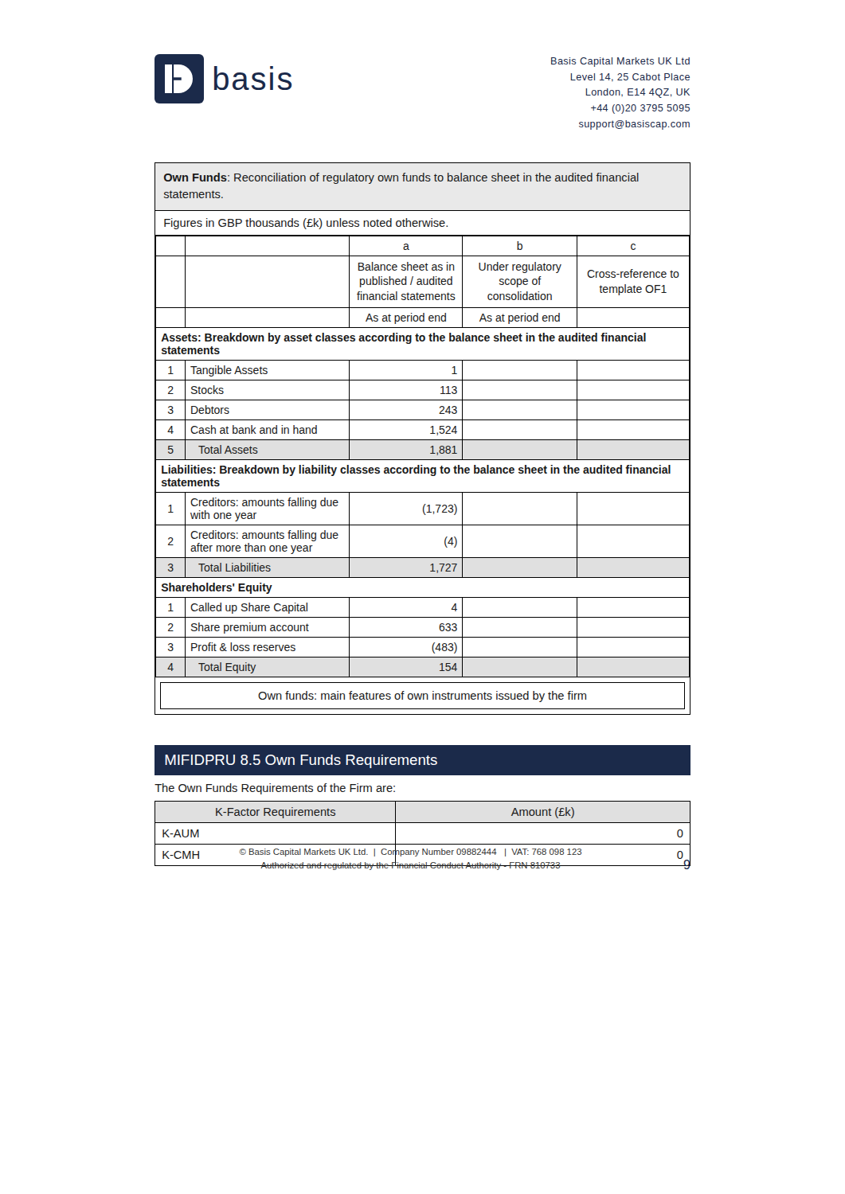basis
Basis Capital Markets UK Ltd
Level 14, 25 Cabot Place
London, E14 4QZ, UK
+44 (0)20 3795 5095
support@basiscap.com
Own Funds: Reconciliation of regulatory own funds to balance sheet in the audited financial statements.
Figures in GBP thousands (£k) unless noted otherwise.
| | | a | b | c |
| | | Balance sheet as in published / audited financial statements | Under regulatory scope of consolidation | Cross-reference to template OF1 |
| | | As at period end | As at period end | |
| Assets : Breakdown by asset classes according to the balance sheet in the audited financial statements |
| 1 | Tangible Assets | 1 | | |
| 2 | Stocks | 113 | | |
| 3 | Debtors | 243 | | |
| 4 | Cash at bank and in hand | 1,524 | | |
| 5 | Total Assets | 1,881 | | |
| Liabilities : Breakdown by liability classes according to the balance sheet in the audited financial statements |
| 1 | Creditors: amounts falling due with one year | (1,723) | | |
| 2 | Creditors: amounts falling due after more than one year | (4) | | |
| 3 | Total Liabilities | 1,727 | | |
| Shareholders' Equity |
| 1 | Called up Share Capital | 4 | | |
| 2 | Share premium account | 633 | | |
| 3 | Profit & loss reserves | (483) | | |
| 4 | Total Equity | 154 | | |
Own funds: main features of own instruments issued by the firm
MIFIDPRU 8.5 Own Funds Requirements
The Own Funds Requirements of the Firm are:
| K-Factor Requirements | Amount (£k) |
| --- | --- |
| K-AUM | 0 |
| K-CMH | 0 |
© Basis Capital Markets UK Ltd. | Company Number 09882444 | VAT: 768 098 123
Authorized and regulated by the Financial Conduct Authority - FRN 810733
9